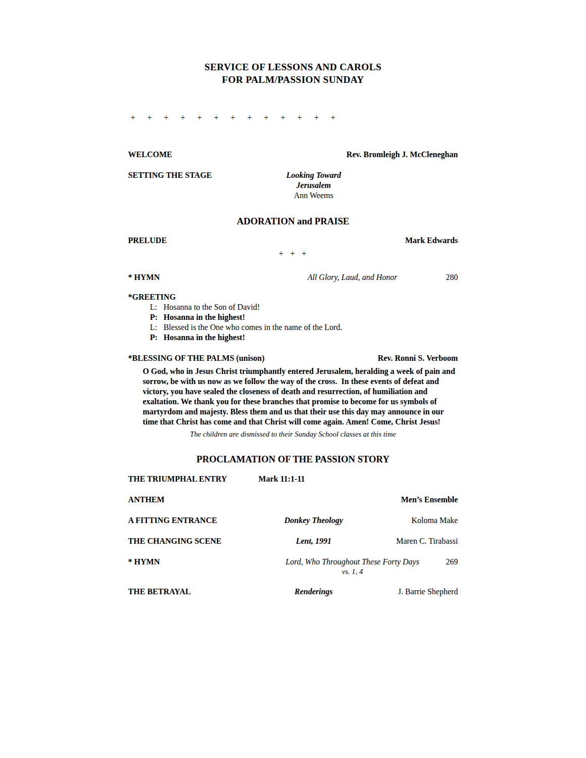Service of Lessons and Carols
for Palm/Passion Sunday
+ + + + + + + + + + + + +
| WELCOME | | Rev. Bromleigh J. McCleneghan |
| SETTING THE STAGE | Looking Toward Jerusalem | |
| | Ann Weems | |
ADORATION and PRAISE
| PRELUDE | | Mark Edwards |
+ + +
| * HYMN | All Glory, Laud, and Honor | 280 |
*GREETING
L: Hosanna to the Son of David!
P: Hosanna in the highest!
L: Blessed is the One who comes in the name of the Lord.
P: Hosanna in the highest!
| *BLESSING OF THE PALMS (unison) | Rev. Ronni S. Verboom |
O God, who in Jesus Christ triumphantly entered Jerusalem, heralding a week of pain and sorrow, be with us now as we follow the way of the cross. In these events of defeat and victory, you have sealed the closeness of death and resurrection, of humiliation and exaltation. We thank you for these branches that promise to become for us symbols of martyrdom and majesty. Bless them and us that their use this day may announce in our time that Christ has come and that Christ will come again. Amen! Come, Christ Jesus!
The children are dismissed to their Sunday School classes at this time
PROCLAMATION OF THE PASSION STORY
| THE TRIUMPHAL ENTRY | Mark 11:1-11 | |
| ANTHEM | | Men’s Ensemble |
| A FITTING ENTRANCE | Donkey Theology | Koloma Make |
| THE CHANGING SCENE | Lent, 1991 | Maren C. Tirabassi |
| * HYMN | Lord, Who Throughout These Forty Days | 269 |
| | vs. 1, 4 | |
| THE BETRAYAL | Renderings | J. Barrie Shepherd |